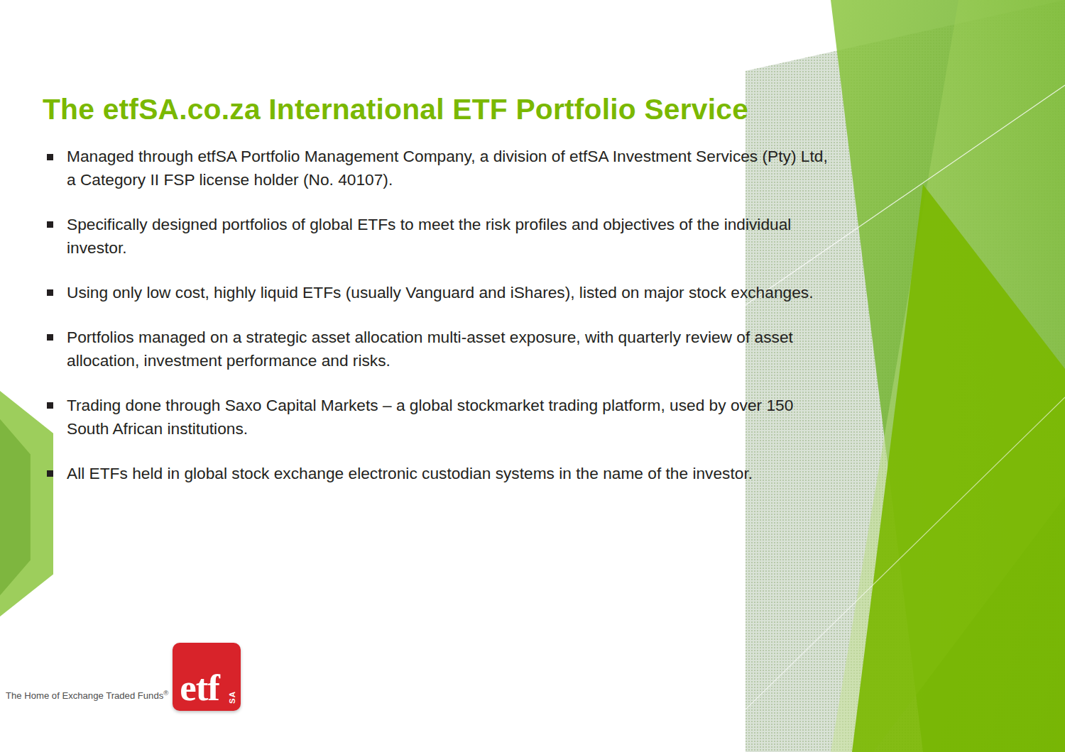The etfSA.co.za International ETF Portfolio Service
Managed through etfSA Portfolio Management Company, a division of etfSA Investment Services (Pty) Ltd, a Category II FSP license holder (No. 40107).
Specifically designed portfolios of global ETFs to meet the risk profiles and objectives of the individual investor.
Using only low cost, highly liquid ETFs (usually Vanguard and iShares), listed on major stock exchanges.
Portfolios managed on a strategic asset allocation multi-asset exposure, with quarterly review of asset allocation, investment performance and risks.
Trading done through Saxo Capital Markets – a global stockmarket trading platform, used by over 150 South African institutions.
All ETFs held in global stock exchange electronic custodian systems in the name of the investor.
The Home of Exchange Traded Funds®
etf SA